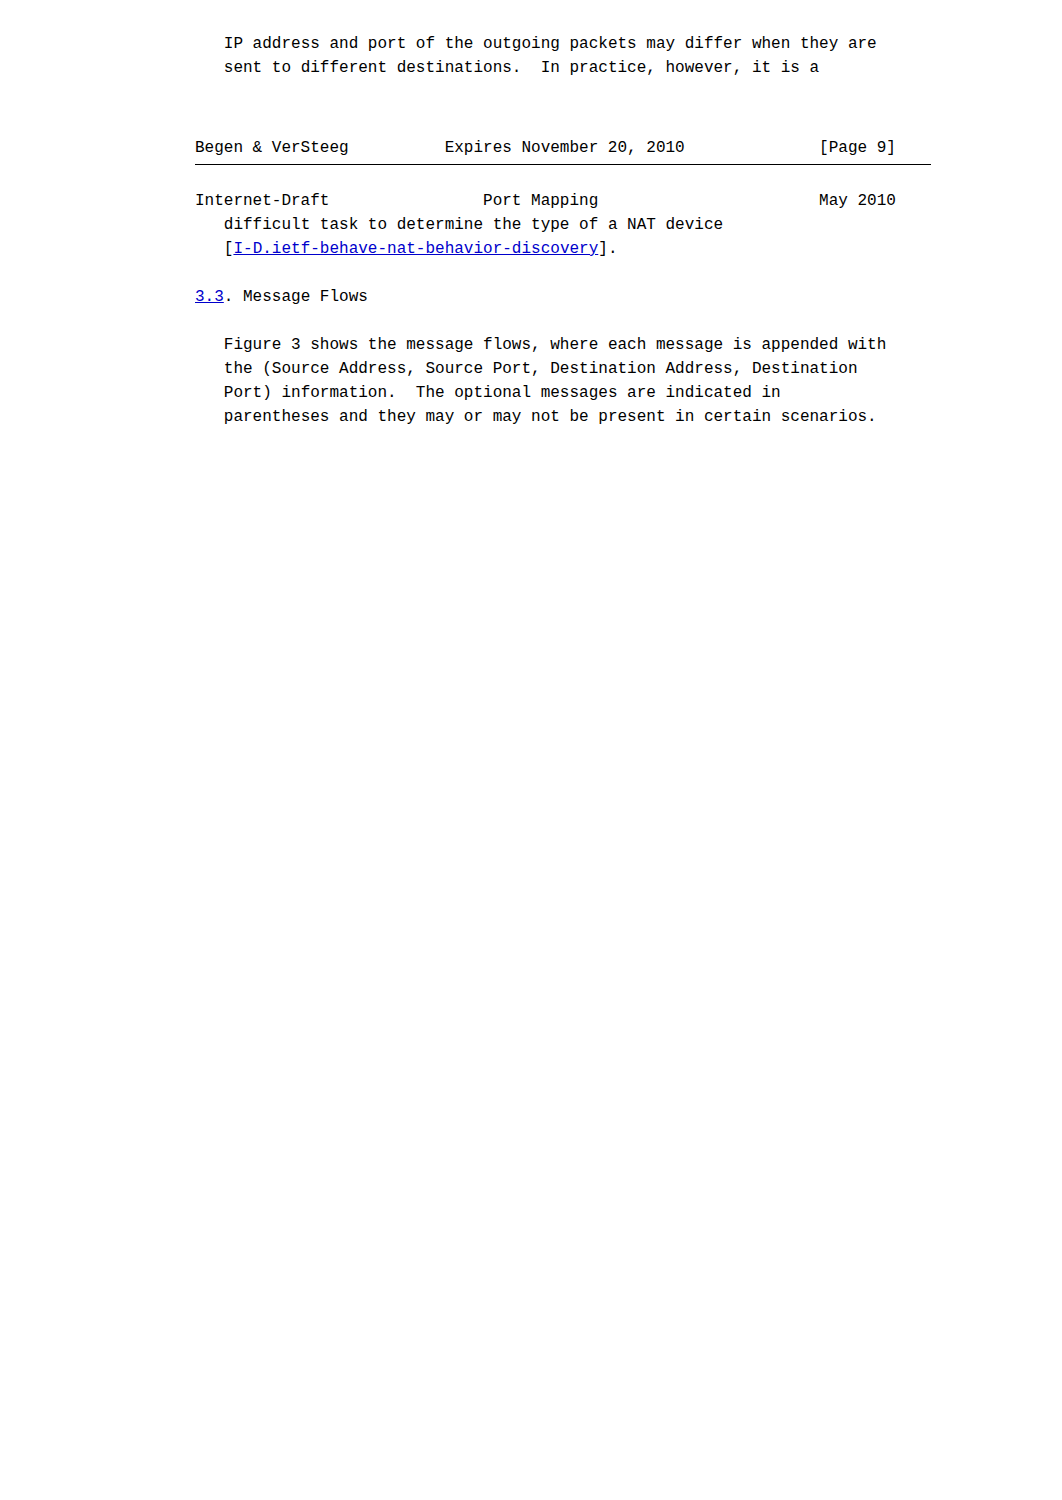IP address and port of the outgoing packets may differ when they are
   sent to different destinations.  In practice, however, it is a
Begen & VerSteeg          Expires November 20, 2010              [Page 9]
Internet-Draft                Port Mapping                       May 2010
   difficult task to determine the type of a NAT device
   [I-D.ietf-behave-nat-behavior-discovery].
3.3. Message Flows
   Figure 3 shows the message flows, where each message is appended with
   the (Source Address, Source Port, Destination Address, Destination
   Port) information.  The optional messages are indicated in
   parentheses and they may or may not be present in certain scenarios.